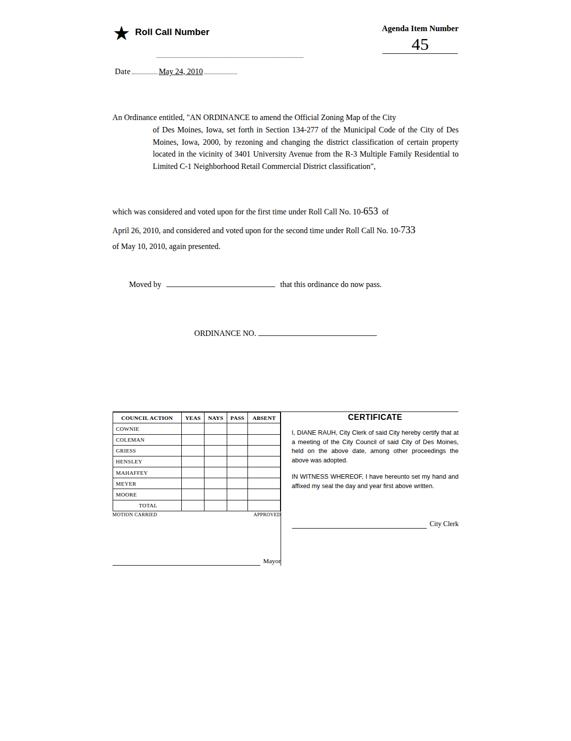★
Roll Call Number
Agenda Item Number
45
Date May 24, 2010
An Ordinance entitled, "AN ORDINANCE to amend the Official Zoning Map of the City
of Des Moines, Iowa, set forth in Section 134-277 of the Municipal Code of the City of Des Moines, Iowa, 2000, by rezoning and changing the district classification of certain property located in the vicinity of 3401 University Avenue from the R-3 Multiple Family Residential to Limited C-1 Neighborhood Retail Commercial District classification",
which was considered and voted upon for the first time under Roll Call No. 10-653 of
April 26, 2010, and considered and voted upon for the second time under Roll Call No. 10-733
of May 10, 2010, again presented.
Moved by that this ordinance do now pass.
ORDINANCE NO.
| COUNCIL ACTION | YEAS | NAYS | PASS | ABSENT |
| --- | --- | --- | --- | --- |
| COWNIE | | | | |
| COLEMAN | | | | |
| GRIESS | | | | |
| HENSLEY | | | | |
| MAHAFFEY | | | | |
| MEYER | | | | |
| MOORE | | | | |
| TOTAL | | | | |
MOTION CARRIED APPROVED
Mayor
CERTIFICATE
I, DIANE RAUH, City Clerk of said City hereby certify that at a meeting of the City Council of said City of Des Moines, held on the above date, among other proceedings the above was adopted.
IN WITNESS WHEREOF, I have hereunto set my hand and affixed my seal the day and year first above written.
City Clerk